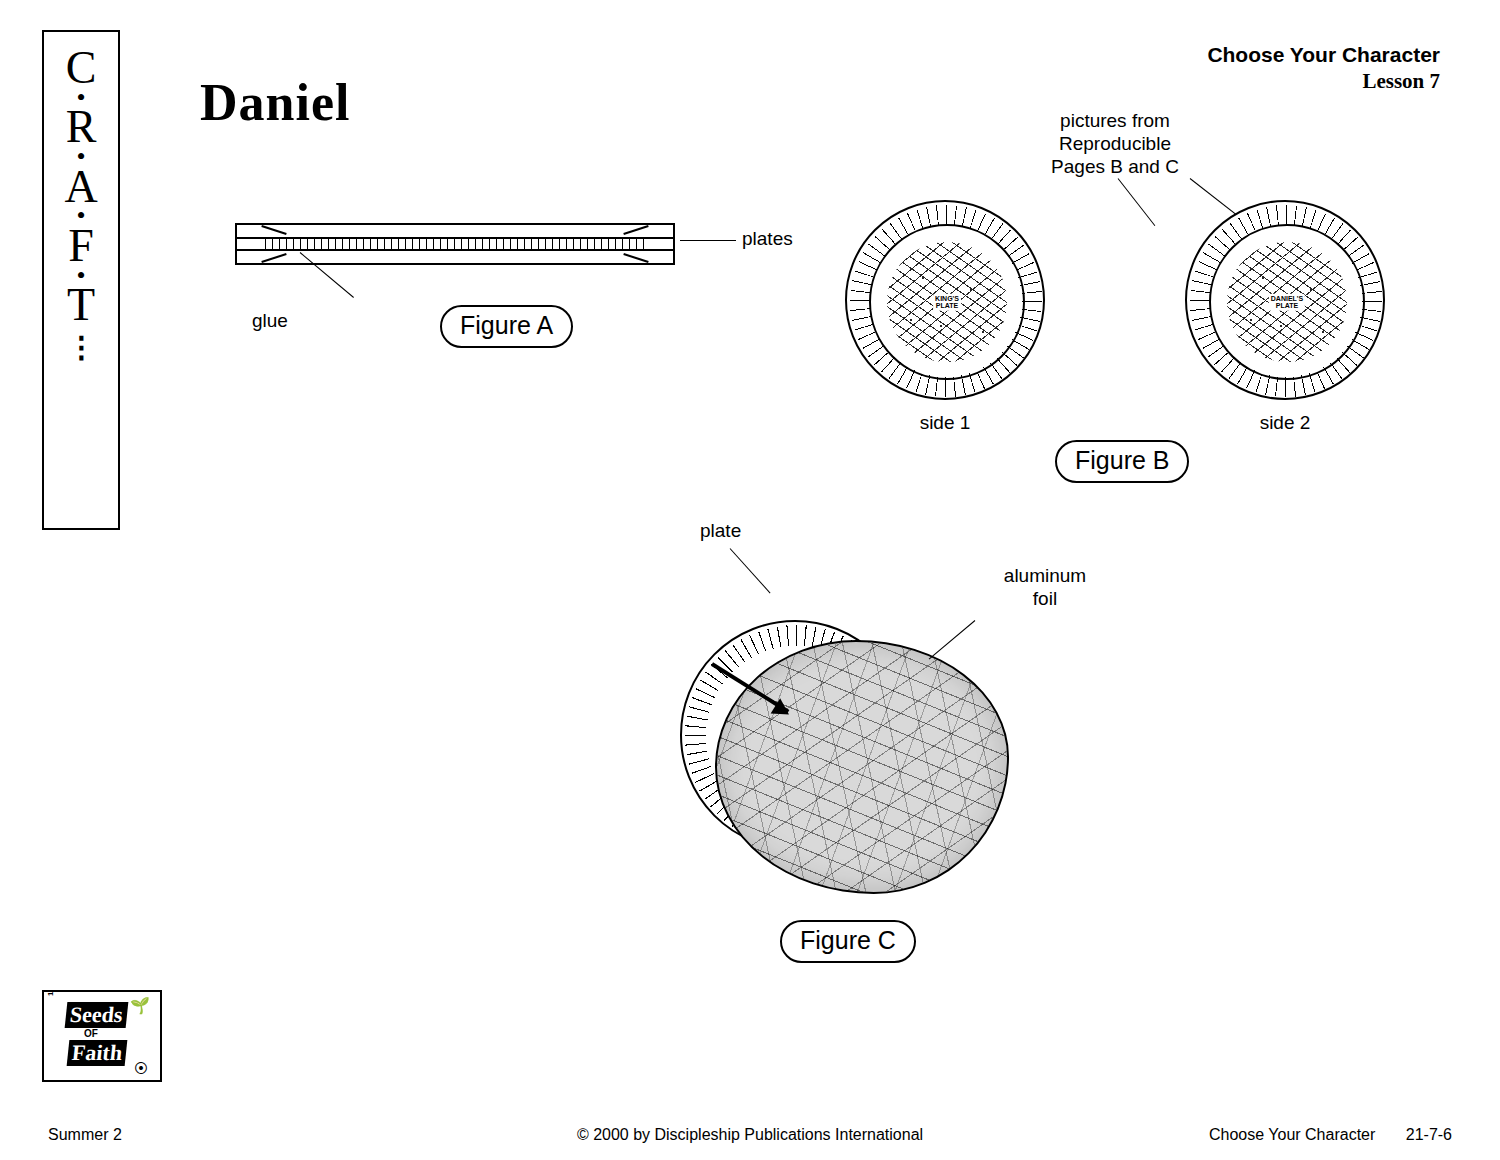C • R • A • F • T ⁝
Daniel
Choose Your Character
Lesson 7
plates
glue
Figure A
pictures from
Reproducible
Pages B and C
KING'S
PLATE
side 1
DANIEL'S
PLATE
side 2
Figure B
plate
aluminum
foil
Figure C
1st and 2nd Grade
🌱
Seeds
OF
Faith
⦿
Summer 2
© 2000 by Discipleship Publications International
Choose Your Character 21-7-6